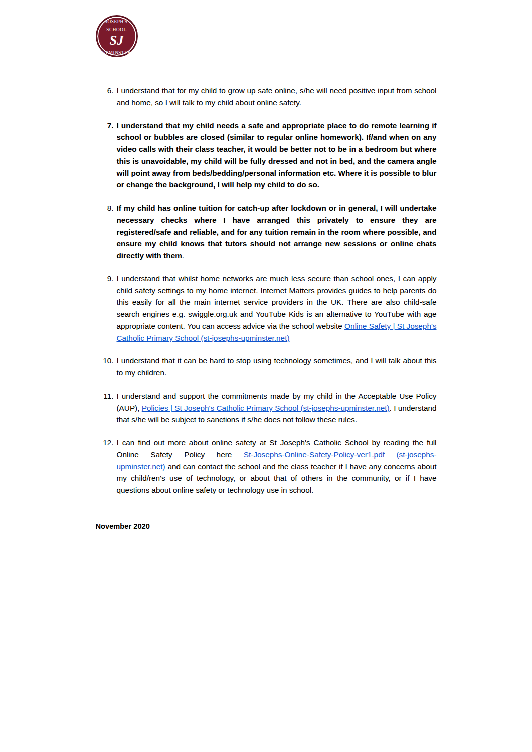JOSEPH'S SCHOOL SJ UPMINSTER
I understand that for my child to grow up safe online, s/he will need positive input from school and home, so I will talk to my child about online safety.
I understand that my child needs a safe and appropriate place to do remote learning if school or bubbles are closed (similar to regular online homework). If/and when on any video calls with their class teacher, it would be better not to be in a bedroom but where this is unavoidable, my child will be fully dressed and not in bed, and the camera angle will point away from beds/bedding/personal information etc. Where it is possible to blur or change the background, I will help my child to do so.
If my child has online tuition for catch-up after lockdown or in general, I will undertake necessary checks where I have arranged this privately to ensure they are registered/safe and reliable, and for any tuition remain in the room where possible, and ensure my child knows that tutors should not arrange new sessions or online chats directly with them.
I understand that whilst home networks are much less secure than school ones, I can apply child safety settings to my home internet. Internet Matters provides guides to help parents do this easily for all the main internet service providers in the UK. There are also child-safe search engines e.g. swiggle.org.uk and YouTube Kids is an alternative to YouTube with age appropriate content. You can access advice via the school website Online Safety | St Joseph's Catholic Primary School (st-josephs-upminster.net)
I understand that it can be hard to stop using technology sometimes, and I will talk about this to my children.
I understand and support the commitments made by my child in the Acceptable Use Policy (AUP), Policies | St Joseph's Catholic Primary School (st-josephs-upminster.net). I understand that s/he will be subject to sanctions if s/he does not follow these rules.
I can find out more about online safety at St Joseph's Catholic School by reading the full Online Safety Policy here St-Josephs-Online-Safety-Policy-ver1.pdf (st-josephs-upminster.net) and can contact the school and the class teacher if I have any concerns about my child/ren's use of technology, or about that of others in the community, or if I have questions about online safety or technology use in school.
November 2020